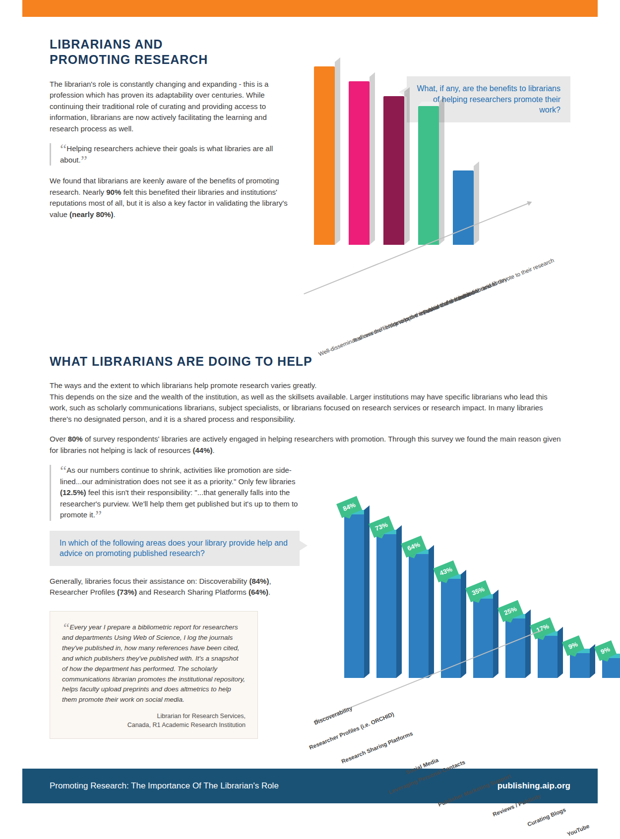Librarians and
Promoting Research
The librarian's role is constantly changing and expanding - this is a profession which has proven its adaptability over centuries. While continuing their traditional role of curating and providing access to information, librarians are now actively facilitating the learning and research process as well.
“Helping researchers achieve their goals is what libraries are all about.”
We found that librarians are keenly aware of the benefits of promoting research. Nearly 90% felt this benefited their libraries and institutions' reputations most of all, but it is also a key factor in validating the library's value (nearly 80%).
What, if any, are the benefits to librarians of helping researchers promote their work?
Well-disseminated research enhances the reputation of the institution and library It allows the library to prove its value to the institution It develops the role of the embedded librarian Researchers have more time to devote to their research Other
What Librarians Are Doing To Help
The ways and the extent to which librarians help promote research varies greatly.
This depends on the size and the wealth of the institution, as well as the skillsets available. Larger institutions may have specific librarians who lead this work, such as scholarly communications librarians, subject specialists, or librarians focused on research services or research impact. In many libraries there's no designated person, and it is a shared process and responsibility.
Over 80% of survey respondents' libraries are actively engaged in helping researchers with promotion. Through this survey we found the main reason given for libraries not helping is lack of resources (44%).
“As our numbers continue to shrink, activities like promotion are side-lined...our administration does not see it as a priority." Only few libraries (12.5%) feel this isn't their responsibility: "...that generally falls into the researcher's purview. We'll help them get published but it's up to them to promote it.”
In which of the following areas does your library provide help and advice on promoting published research?
Generally, libraries focus their assistance on: Discoverability (84%), Researcher Profiles (73%) and Research Sharing Platforms (64%).
“Every year I prepare a bibliometric report for researchers and departments Using Web of Science, I log the journals they've published in, how many references have been cited, and which publishers they've published with. It's a snapshot of how the department has performed. The scholarly communications librarian promotes the institutional repository, helps faculty upload preprints and does altmetrics to help them promote their work on social media.
Librarian for Research Services,
Canada, R1 Academic Research Institution
84%
73%
64%
43%
35%
25%
17%
9%
9%
Discoverability Researcher Profiles (i.e. ORCHID) Research Sharing Platforms Social Media Leveraging Personal Contacts Publisher Marketing Support Reviews / Publicity Curating Blogs YouTube
Promoting Research: The Importance Of The Librarian's Role
publishing.aip.org